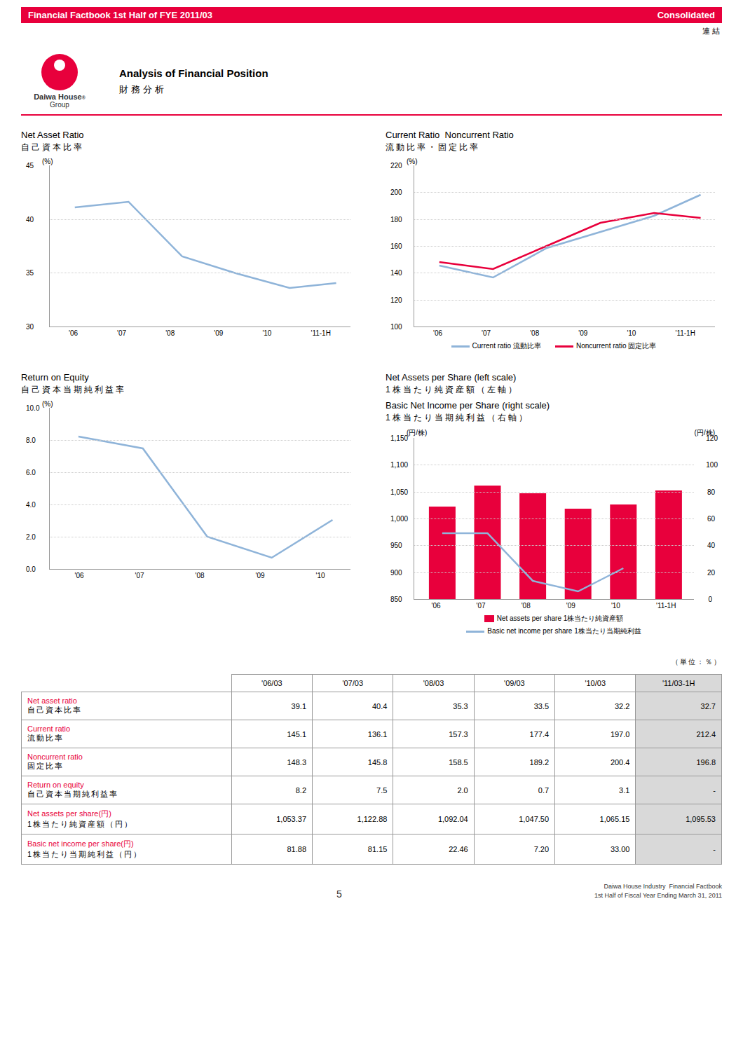Financial Factbook 1st Half of FYE 2011/03
Consolidated
連結
Daiwa House®
Group
Analysis of Financial Position
財務分析
Net Asset Ratio
自己資本比率
(%)
45
40
35
30
'06'07'08'09'10'11-1H
Current Ratio Noncurrent Ratio
流動比率・固定比率
(%)
220
200
180
160
140
120
100
'06'07'08'09'10'11-1H
Current ratio 流動比率
Noncurrent ratio 固定比率
Return on Equity
自己資本当期純利益率
(%)
10.0
8.0
6.0
4.0
2.0
0.0
'06'07'08'09'10
Net Assets per Share (left scale)
1株当たり純資産額（左軸）
Basic Net Income per Share (right scale)
1株当たり当期純利益（右軸）
(円/株)(円/株)
1,150
1,100
1,050
1,000
950
900
850
120
100
80
60
40
20
0
'06'07'08'09'10'11-1H
Net assets per share 1株当たり純資産額
Basic net income per share 1株当たり当期純利益
（単位：％）
| | '06/03 | '07/03 | '08/03 | '09/03 | '10/03 | '11/03-1H |
| --- | --- | --- | --- | --- | --- | --- |
| Net asset ratio 自己資本比率 | 39.1 | 40.4 | 35.3 | 33.5 | 32.2 | 32.7 |
| Current ratio 流動比率 | 145.1 | 136.1 | 157.3 | 177.4 | 197.0 | 212.4 |
| Noncurrent ratio 固定比率 | 148.3 | 145.8 | 158.5 | 189.2 | 200.4 | 196.8 |
| Return on equity 自己資本当期純利益率 | 8.2 | 7.5 | 2.0 | 0.7 | 3.1 | - |
| Net assets per share(円) 1株当たり純資産額（円） | 1,053.37 | 1,122.88 | 1,092.04 | 1,047.50 | 1,065.15 | 1,095.53 |
| Basic net income per share(円) 1株当たり当期純利益（円） | 81.88 | 81.15 | 22.46 | 7.20 | 33.00 | - |
5
Daiwa House Industry Financial Factbook
1st Half of Fiscal Year Ending March 31, 2011